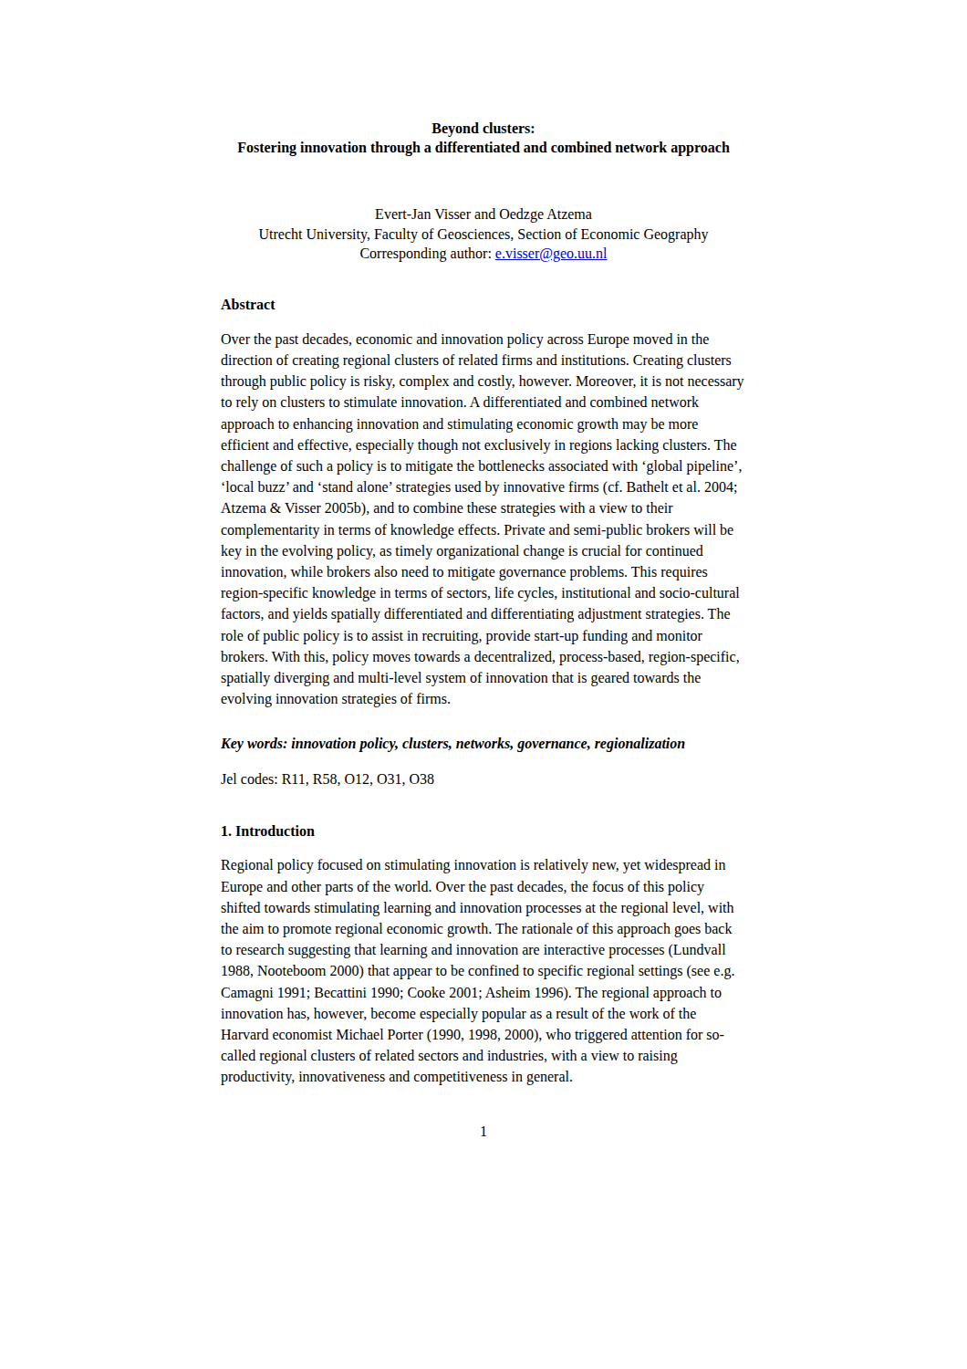Beyond clusters:
Fostering innovation through a differentiated and combined network approach
Evert-Jan Visser and Oedzge Atzema
Utrecht University, Faculty of Geosciences, Section of Economic Geography
Corresponding author: e.visser@geo.uu.nl
Abstract
Over the past decades, economic and innovation policy across Europe moved in the direction of creating regional clusters of related firms and institutions. Creating clusters through public policy is risky, complex and costly, however. Moreover, it is not necessary to rely on clusters to stimulate innovation. A differentiated and combined network approach to enhancing innovation and stimulating economic growth may be more efficient and effective, especially though not exclusively in regions lacking clusters. The challenge of such a policy is to mitigate the bottlenecks associated with ‘global pipeline’, ‘local buzz’ and ‘stand alone’ strategies used by innovative firms (cf. Bathelt et al. 2004; Atzema & Visser 2005b), and to combine these strategies with a view to their complementarity in terms of knowledge effects. Private and semi-public brokers will be key in the evolving policy, as timely organizational change is crucial for continued innovation, while brokers also need to mitigate governance problems. This requires region-specific knowledge in terms of sectors, life cycles, institutional and socio-cultural factors, and yields spatially differentiated and differentiating adjustment strategies. The role of public policy is to assist in recruiting, provide start-up funding and monitor brokers. With this, policy moves towards a decentralized, process-based, region-specific, spatially diverging and multi-level system of innovation that is geared towards the evolving innovation strategies of firms.
Key words: innovation policy, clusters, networks, governance, regionalization
Jel codes: R11, R58, O12, O31, O38
1. Introduction
Regional policy focused on stimulating innovation is relatively new, yet widespread in Europe and other parts of the world. Over the past decades, the focus of this policy shifted towards stimulating learning and innovation processes at the regional level, with the aim to promote regional economic growth. The rationale of this approach goes back to research suggesting that learning and innovation are interactive processes (Lundvall 1988, Nooteboom 2000) that appear to be confined to specific regional settings (see e.g. Camagni 1991; Becattini 1990; Cooke 2001; Asheim 1996). The regional approach to innovation has, however, become especially popular as a result of the work of the Harvard economist Michael Porter (1990, 1998, 2000), who triggered attention for so-called regional clusters of related sectors and industries, with a view to raising productivity, innovativeness and competitiveness in general.
1